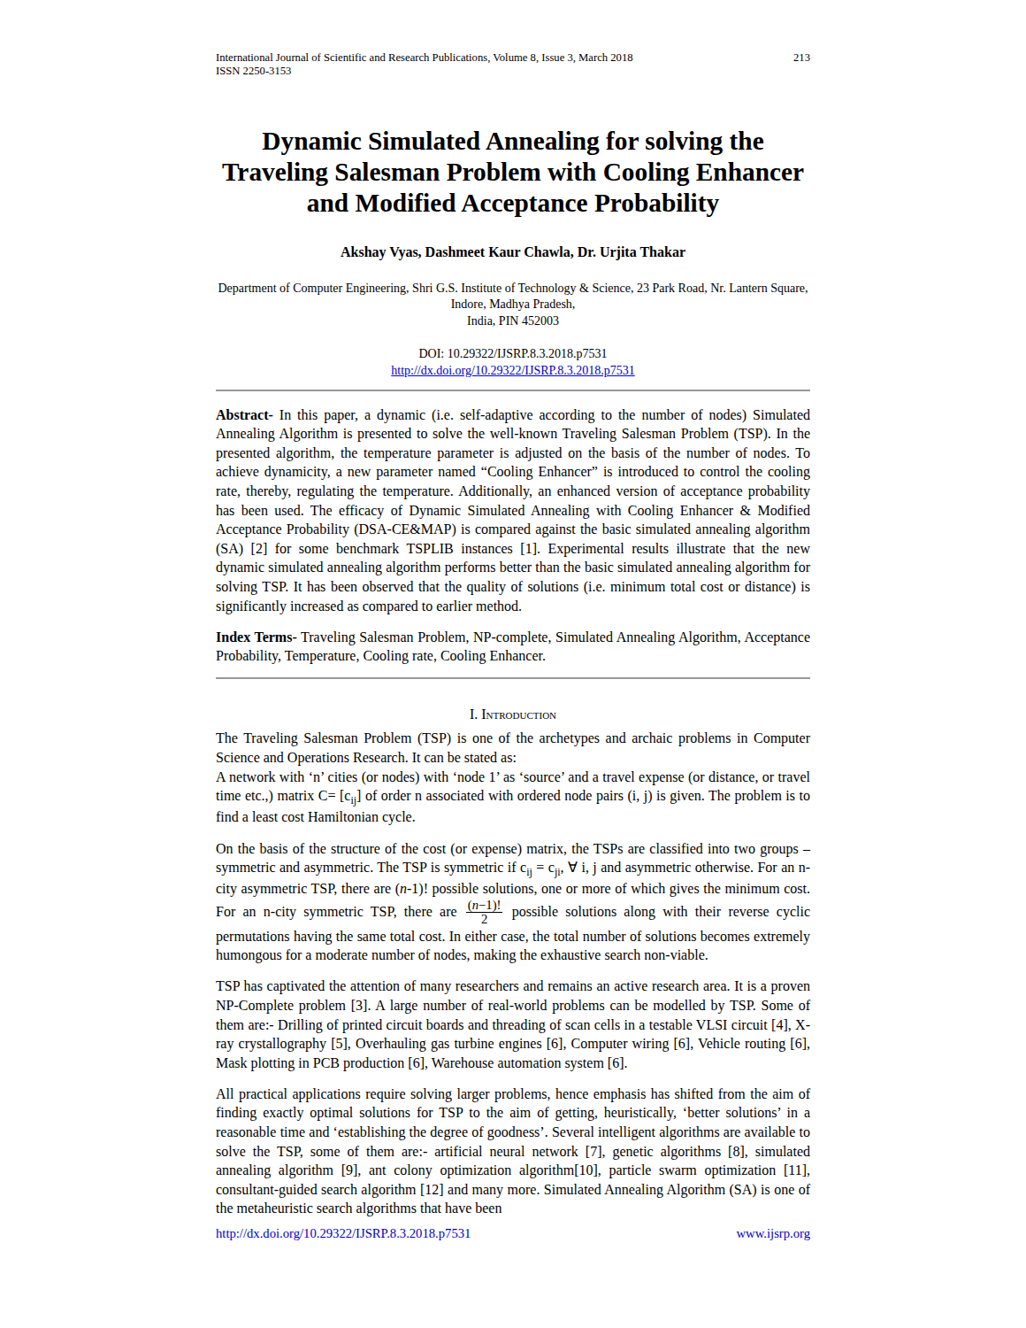International Journal of Scientific and Research Publications, Volume 8, Issue 3, March 2018
ISSN 2250-3153
213
Dynamic Simulated Annealing for solving the Traveling Salesman Problem with Cooling Enhancer and Modified Acceptance Probability
Akshay Vyas, Dashmeet Kaur Chawla, Dr. Urjita Thakar
Department of Computer Engineering, Shri G.S. Institute of Technology & Science, 23 Park Road, Nr. Lantern Square, Indore, Madhya Pradesh,
India, PIN 452003
DOI: 10.29322/IJSRP.8.3.2018.p7531
http://dx.doi.org/10.29322/IJSRP.8.3.2018.p7531
Abstract- In this paper, a dynamic (i.e. self-adaptive according to the number of nodes) Simulated Annealing Algorithm is presented to solve the well-known Traveling Salesman Problem (TSP). In the presented algorithm, the temperature parameter is adjusted on the basis of the number of nodes. To achieve dynamicity, a new parameter named “Cooling Enhancer” is introduced to control the cooling rate, thereby, regulating the temperature. Additionally, an enhanced version of acceptance probability has been used. The efficacy of Dynamic Simulated Annealing with Cooling Enhancer & Modified Acceptance Probability (DSA-CE&MAP) is compared against the basic simulated annealing algorithm (SA) [2] for some benchmark TSPLIB instances [1]. Experimental results illustrate that the new dynamic simulated annealing algorithm performs better than the basic simulated annealing algorithm for solving TSP. It has been observed that the quality of solutions (i.e. minimum total cost or distance) is significantly increased as compared to earlier method.
Index Terms- Traveling Salesman Problem, NP-complete, Simulated Annealing Algorithm, Acceptance Probability, Temperature, Cooling rate, Cooling Enhancer.
I. Introduction
The Traveling Salesman Problem (TSP) is one of the archetypes and archaic problems in Computer Science and Operations Research. It can be stated as:
A network with ‘n’ cities (or nodes) with ‘node 1’ as ‘source’ and a travel expense (or distance, or travel time etc.,) matrix C= [cij] of order n associated with ordered node pairs (i, j) is given. The problem is to find a least cost Hamiltonian cycle.
On the basis of the structure of the cost (or expense) matrix, the TSPs are classified into two groups – symmetric and asymmetric. The TSP is symmetric if cij = cji, ∀ i, j and asymmetric otherwise. For an n-city asymmetric TSP, there are (n-1)! possible solutions, one or more of which gives the minimum cost. For an n-city symmetric TSP, there are (n−1)!2 possible solutions along with their reverse cyclic permutations having the same total cost. In either case, the total number of solutions becomes extremely humongous for a moderate number of nodes, making the exhaustive search non-viable.
TSP has captivated the attention of many researchers and remains an active research area. It is a proven NP-Complete problem [3]. A large number of real-world problems can be modelled by TSP. Some of them are:- Drilling of printed circuit boards and threading of scan cells in a testable VLSI circuit [4], X-ray crystallography [5], Overhauling gas turbine engines [6], Computer wiring [6], Vehicle routing [6], Mask plotting in PCB production [6], Warehouse automation system [6].
All practical applications require solving larger problems, hence emphasis has shifted from the aim of finding exactly optimal solutions for TSP to the aim of getting, heuristically, ‘better solutions’ in a reasonable time and ‘establishing the degree of goodness’. Several intelligent algorithms are available to solve the TSP, some of them are:- artificial neural network [7], genetic algorithms [8], simulated annealing algorithm [9], ant colony optimization algorithm[10], particle swarm optimization [11], consultant-guided search algorithm [12] and many more. Simulated Annealing Algorithm (SA) is one of the metaheuristic search algorithms that have been
http://dx.doi.org/10.29322/IJSRP.8.3.2018.p7531
www.ijsrp.org